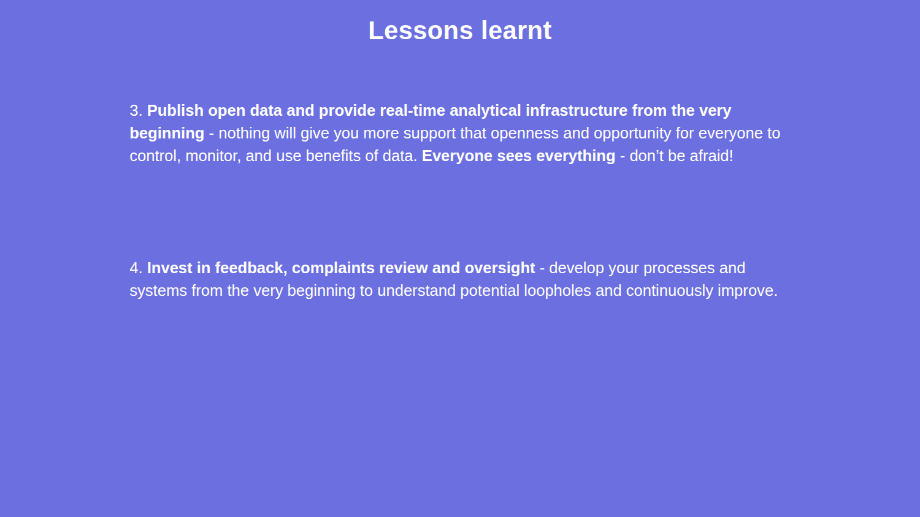Lessons learnt
3. Publish open data and provide real-time analytical infrastructure from the very beginning - nothing will give you more support that openness and opportunity for everyone to control, monitor, and use benefits of data. Everyone sees everything - don’t be afraid!
4. Invest in feedback, complaints review and oversight - develop your processes and systems from the very beginning to understand potential loopholes and continuously improve.